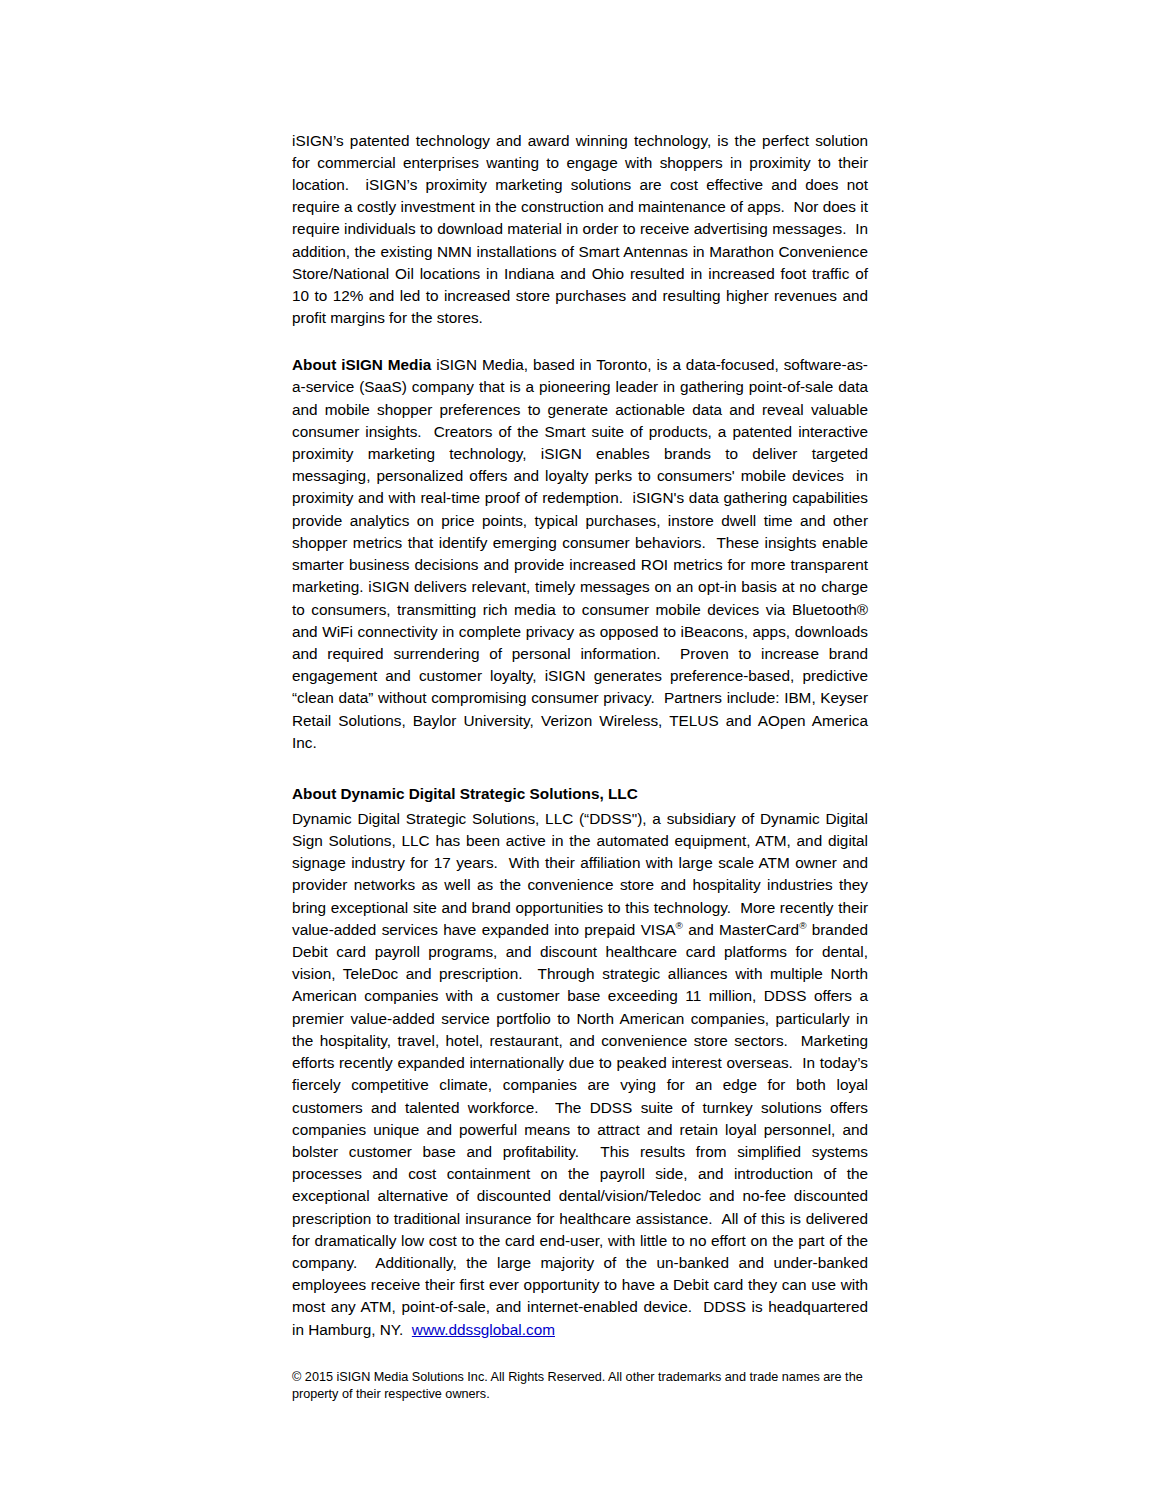iSIGN’s patented technology and award winning technology, is the perfect solution for commercial enterprises wanting to engage with shoppers in proximity to their location. iSIGN’s proximity marketing solutions are cost effective and does not require a costly investment in the construction and maintenance of apps. Nor does it require individuals to download material in order to receive advertising messages. In addition, the existing NMN installations of Smart Antennas in Marathon Convenience Store/National Oil locations in Indiana and Ohio resulted in increased foot traffic of 10 to 12% and led to increased store purchases and resulting higher revenues and profit margins for the stores.
About iSIGN Media iSIGN Media, based in Toronto, is a data-focused, software-as-a-service (SaaS) company that is a pioneering leader in gathering point-of-sale data and mobile shopper preferences to generate actionable data and reveal valuable consumer insights. Creators of the Smart suite of products, a patented interactive proximity marketing technology, iSIGN enables brands to deliver targeted messaging, personalized offers and loyalty perks to consumers' mobile devices in proximity and with real-time proof of redemption. iSIGN's data gathering capabilities provide analytics on price points, typical purchases, instore dwell time and other shopper metrics that identify emerging consumer behaviors. These insights enable smarter business decisions and provide increased ROI metrics for more transparent marketing. iSIGN delivers relevant, timely messages on an opt-in basis at no charge to consumers, transmitting rich media to consumer mobile devices via Bluetooth® and WiFi connectivity in complete privacy as opposed to iBeacons, apps, downloads and required surrendering of personal information. Proven to increase brand engagement and customer loyalty, iSIGN generates preference-based, predictive “clean data” without compromising consumer privacy. Partners include: IBM, Keyser Retail Solutions, Baylor University, Verizon Wireless, TELUS and AOpen America Inc.
About Dynamic Digital Strategic Solutions, LLC
Dynamic Digital Strategic Solutions, LLC (“DDSS"), a subsidiary of Dynamic Digital Sign Solutions, LLC has been active in the automated equipment, ATM, and digital signage industry for 17 years. With their affiliation with large scale ATM owner and provider networks as well as the convenience store and hospitality industries they bring exceptional site and brand opportunities to this technology. More recently their value-added services have expanded into prepaid VISA® and MasterCard® branded Debit card payroll programs, and discount healthcare card platforms for dental, vision, TeleDoc and prescription. Through strategic alliances with multiple North American companies with a customer base exceeding 11 million, DDSS offers a premier value-added service portfolio to North American companies, particularly in the hospitality, travel, hotel, restaurant, and convenience store sectors. Marketing efforts recently expanded internationally due to peaked interest overseas. In today’s fiercely competitive climate, companies are vying for an edge for both loyal customers and talented workforce. The DDSS suite of turnkey solutions offers companies unique and powerful means to attract and retain loyal personnel, and bolster customer base and profitability. This results from simplified systems processes and cost containment on the payroll side, and introduction of the exceptional alternative of discounted dental/vision/Teledoc and no-fee discounted prescription to traditional insurance for healthcare assistance. All of this is delivered for dramatically low cost to the card end-user, with little to no effort on the part of the company. Additionally, the large majority of the un-banked and under-banked employees receive their first ever opportunity to have a Debit card they can use with most any ATM, point-of-sale, and internet-enabled device. DDSS is headquartered in Hamburg, NY. www.ddssglobal.com
© 2015 iSIGN Media Solutions Inc. All Rights Reserved. All other trademarks and trade names are the property of their respective owners.